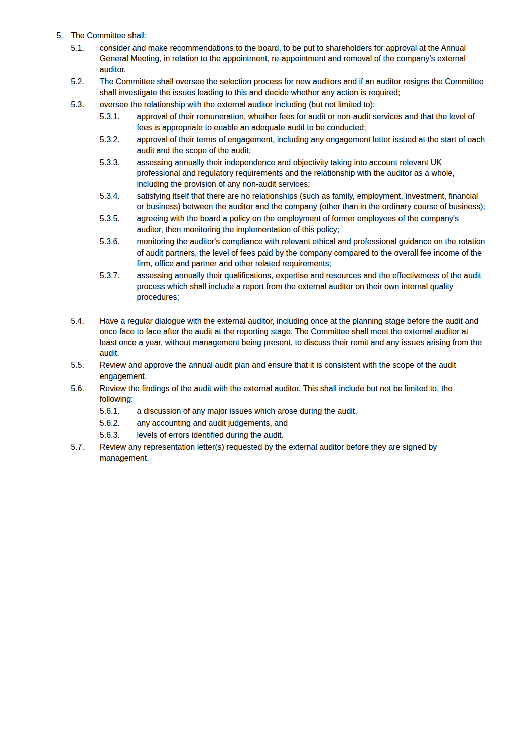5. The Committee shall:
5.1. consider and make recommendations to the board, to be put to shareholders for approval at the Annual General Meeting, in relation to the appointment, re-appointment and removal of the company’s external auditor.
5.2. The Committee shall oversee the selection process for new auditors and if an auditor resigns the Committee shall investigate the issues leading to this and decide whether any action is required;
5.3. oversee the relationship with the external auditor including (but not limited to):
5.3.1. approval of their remuneration, whether fees for audit or non-audit services and that the level of fees is appropriate to enable an adequate audit to be conducted;
5.3.2. approval of their terms of engagement, including any engagement letter issued at the start of each audit and the scope of the audit;
5.3.3. assessing annually their independence and objectivity taking into account relevant UK professional and regulatory requirements and the relationship with the auditor as a whole, including the provision of any non-audit services;
5.3.4. satisfying itself that there are no relationships (such as family, employment, investment, financial or business) between the auditor and the company (other than in the ordinary course of business);
5.3.5. agreeing with the board a policy on the employment of former employees of the company's auditor, then monitoring the implementation of this policy;
5.3.6. monitoring the auditor's compliance with relevant ethical and professional guidance on the rotation of audit partners, the level of fees paid by the company compared to the overall fee income of the firm, office and partner and other related requirements;
5.3.7. assessing annually their qualifications, expertise and resources and the effectiveness of the audit process which shall include a report from the external auditor on their own internal quality procedures;
5.4. Have a regular dialogue with the external auditor, including once at the planning stage before the audit and once face to face after the audit at the reporting stage. The Committee shall meet the external auditor at least once a year, without management being present, to discuss their remit and any issues arising from the audit.
5.5. Review and approve the annual audit plan and ensure that it is consistent with the scope of the audit engagement.
5.6. Review the findings of the audit with the external auditor. This shall include but not be limited to, the following:
5.6.1. a discussion of any major issues which arose during the audit,
5.6.2. any accounting and audit judgements, and
5.6.3. levels of errors identified during the audit.
5.7. Review any representation letter(s) requested by the external auditor before they are signed by management.